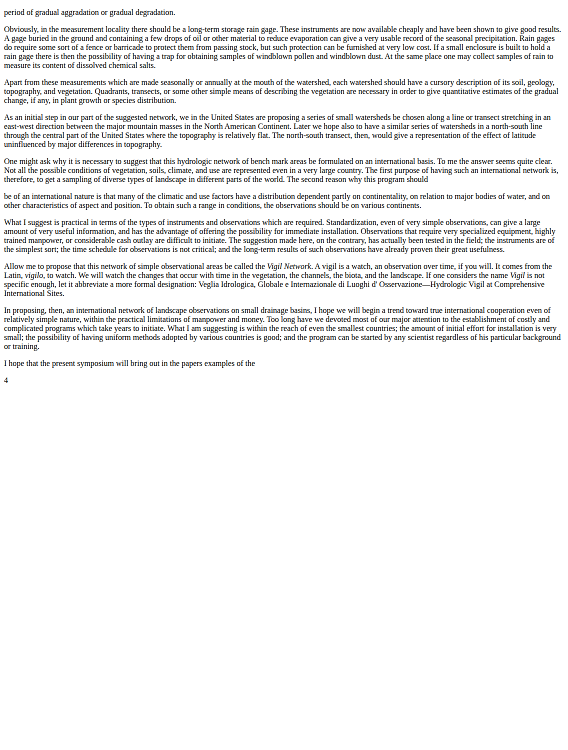period of gradual aggradation or gradual degradation.
Obviously, in the measurement locality there should be a long-term storage rain gage. These instruments are now available cheaply and have been shown to give good results. A gage buried in the ground and containing a few drops of oil or other material to reduce evaporation can give a very usable record of the seasonal precipitation. Rain gages do require some sort of a fence or barricade to protect them from passing stock, but such protection can be furnished at very low cost. If a small enclosure is built to hold a rain gage there is then the possibility of having a trap for obtaining samples of windblown pollen and windblown dust. At the same place one may collect samples of rain to measure its content of dissolved chemical salts.
Apart from these measurements which are made seasonally or annually at the mouth of the watershed, each watershed should have a cursory description of its soil, geology, topography, and vegetation. Quadrants, transects, or some other simple means of describing the vegetation are necessary in order to give quantitative estimates of the gradual change, if any, in plant growth or species distribution.
As an initial step in our part of the suggested network, we in the United States are proposing a series of small watersheds be chosen along a line or transect stretching in an east-west direction between the major mountain masses in the North American Continent. Later we hope also to have a similar series of watersheds in a north-south line through the central part of the United States where the topography is relatively flat. The north-south transect, then, would give a representation of the effect of latitude uninfluenced by major differences in topography.
One might ask why it is necessary to suggest that this hydrologic network of bench mark areas be formulated on an international basis. To me the answer seems quite clear. Not all the possible conditions of vegetation, soils, climate, and use are represented even in a very large country. The first purpose of having such an international network is, therefore, to get a sampling of diverse types of landscape in different parts of the world. The second reason why this program should
be of an international nature is that many of the climatic and use factors have a distribution dependent partly on continentality, on relation to major bodies of water, and on other characteristics of aspect and position. To obtain such a range in conditions, the observations should be on various continents.
What I suggest is practical in terms of the types of instruments and observations which are required. Standardization, even of very simple observations, can give a large amount of very useful information, and has the advantage of offering the possibility for immediate installation. Observations that require very specialized equipment, highly trained manpower, or considerable cash outlay are difficult to initiate. The suggestion made here, on the contrary, has actually been tested in the field; the instruments are of the simplest sort; the time schedule for observations is not critical; and the long-term results of such observations have already proven their great usefulness.
Allow me to propose that this network of simple observational areas be called the Vigil Network. A vigil is a watch, an observation over time, if you will. It comes from the Latin, vigilo, to watch. We will watch the changes that occur with time in the vegetation, the channels, the biota, and the landscape. If one considers the name Vigil is not specific enough, let it abbreviate a more formal designation: Veglia Idrologica, Globale e Internazionale di Luoghi d' Osservazione—Hydrologic Vigil at Comprehensive International Sites.
In proposing, then, an international network of landscape observations on small drainage basins, I hope we will begin a trend toward true international cooperation even of relatively simple nature, within the practical limitations of manpower and money. Too long have we devoted most of our major attention to the establishment of costly and complicated programs which take years to initiate. What I am suggesting is within the reach of even the smallest countries; the amount of initial effort for installation is very small; the possibility of having uniform methods adopted by various countries is good; and the program can be started by any scientist regardless of his particular background or training.
I hope that the present symposium will bring out in the papers examples of the
4